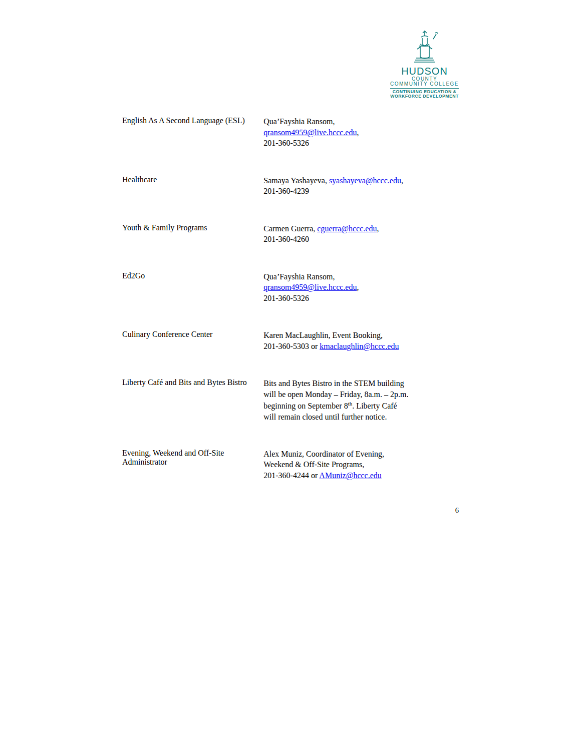HUDSON
COUNTY
COMMUNITY COLLEGE
CONTINUING EDUCATION &
WORKFORCE DEVELOPMENT
| English As A Second Language (ESL) | Qua’Fayshia Ransom, qransom4959@live.hccc.edu , 201-360-5326 |
| Healthcare | Samaya Yashayeva, syashayeva@hccc.edu , 201-360-4239 |
| Youth & Family Programs | Carmen Guerra, cguerra@hccc.edu , 201-360-4260 |
| Ed2Go | Qua’Fayshia Ransom, qransom4959@live.hccc.edu , 201-360-5326 |
| Culinary Conference Center | Karen MacLaughlin, Event Booking, 201-360-5303 or kmaclaughlin@hccc.edu |
| Liberty Café and Bits and Bytes Bistro | Bits and Bytes Bistro in the STEM building will be open Monday – Friday, 8a.m. – 2p.m. beginning on September 8 th . Liberty Café will remain closed until further notice. |
| Evening, Weekend and Off-Site Administrator | Alex Muniz, Coordinator of Evening, Weekend & Off-Site Programs, 201-360-4244 or AMuniz@hccc.edu |
6